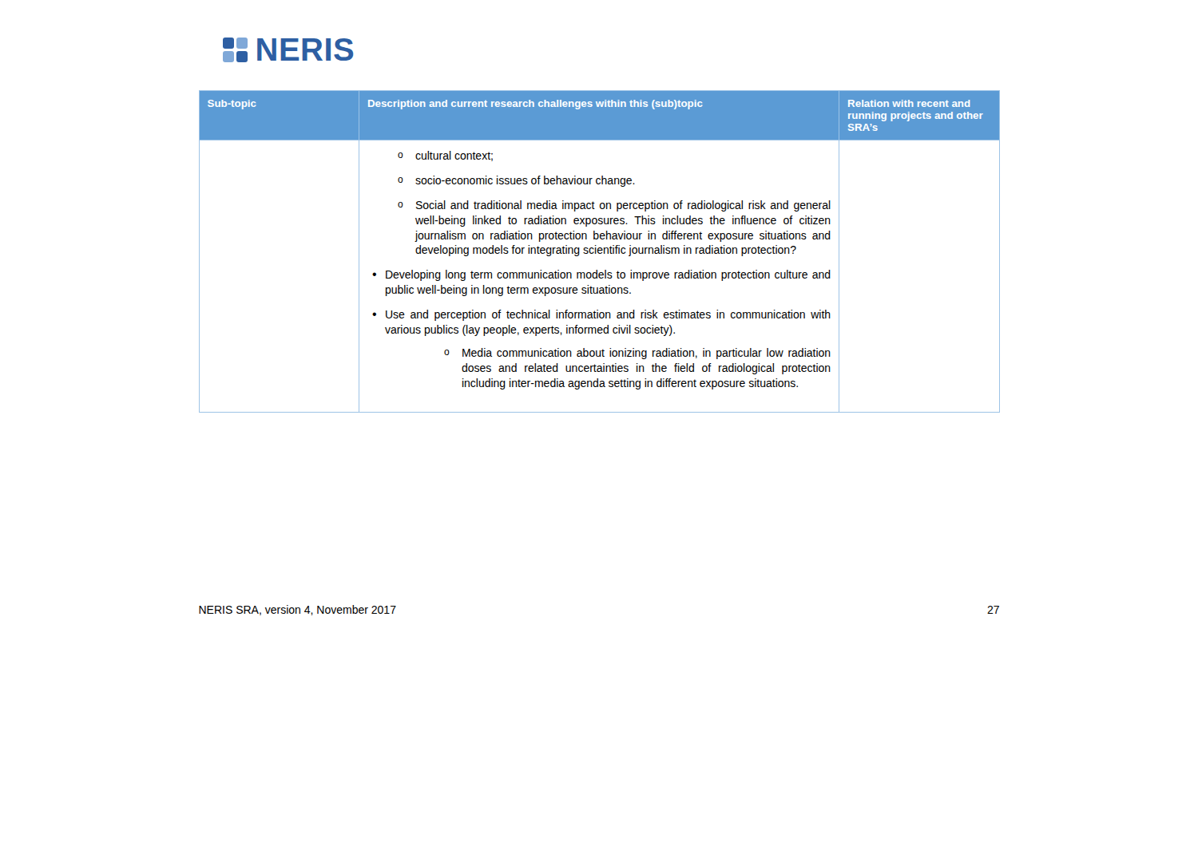NERIS
| Sub-topic | Description and current research challenges within this (sub)topic | Relation with recent and running projects and other SRA’s |
| --- | --- | --- |
| | cultural context; socio-economic issues of behaviour change. Social and traditional media impact on perception of radiological risk and general well-being linked to radiation exposures. This includes the influence of citizen journalism on radiation protection behaviour in different exposure situations and developing models for integrating scientific journalism in radiation protection? Developing long term communication models to improve radiation protection culture and public well-being in long term exposure situations. Use and perception of technical information and risk estimates in communication with various publics (lay people, experts, informed civil society). Media communication about ionizing radiation, in particular low radiation doses and related uncertainties in the field of radiological protection including inter-media agenda setting in different exposure situations. | |
NERIS SRA, version 4, November 2017 27